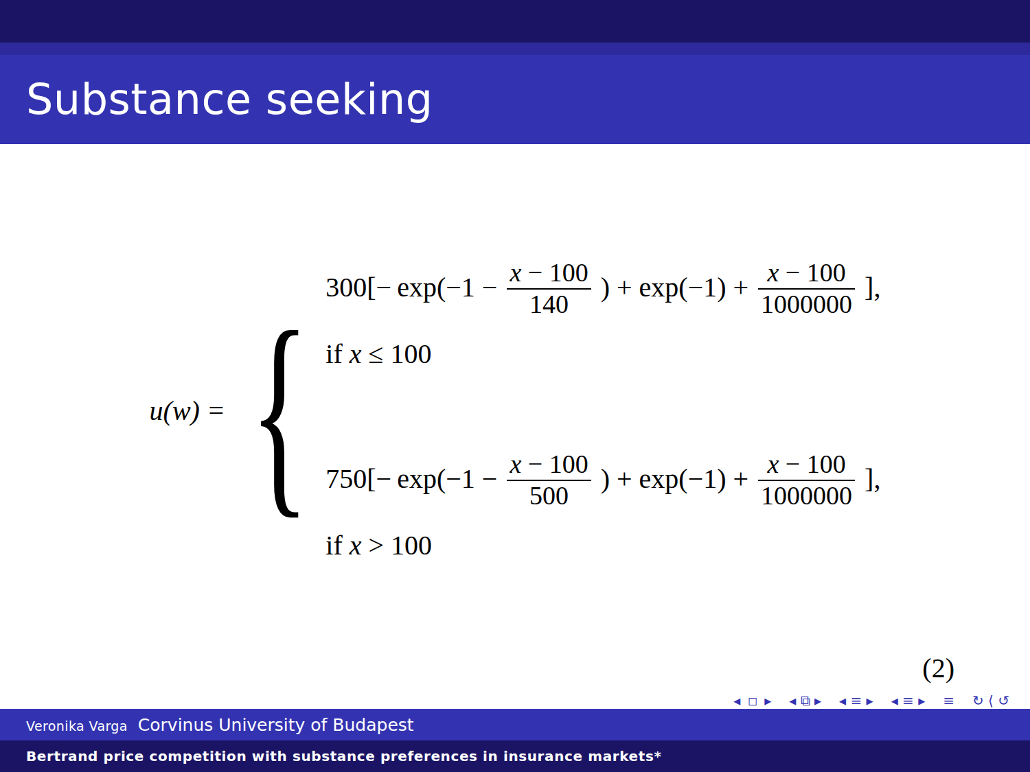Substance seeking
u(w) =
{
300[− exp(−1 − x − 100 140 ) + exp(−1) + x − 100 1000000 ],
if x ≤ 100
750[− exp(−1 − x − 100 500 ) + exp(−1) + x − 100 1000000 ],
if x > 100
(2)
◂ ◻ ▸ ◂ ⧉ ▸ ◂ ≡ ▸ ◂ ≡ ▸ ≡ ↻ ⟨ ↺
Veronika Varga Corvinus University of Budapest
Bertrand price competition with substance preferences in insurance markets*